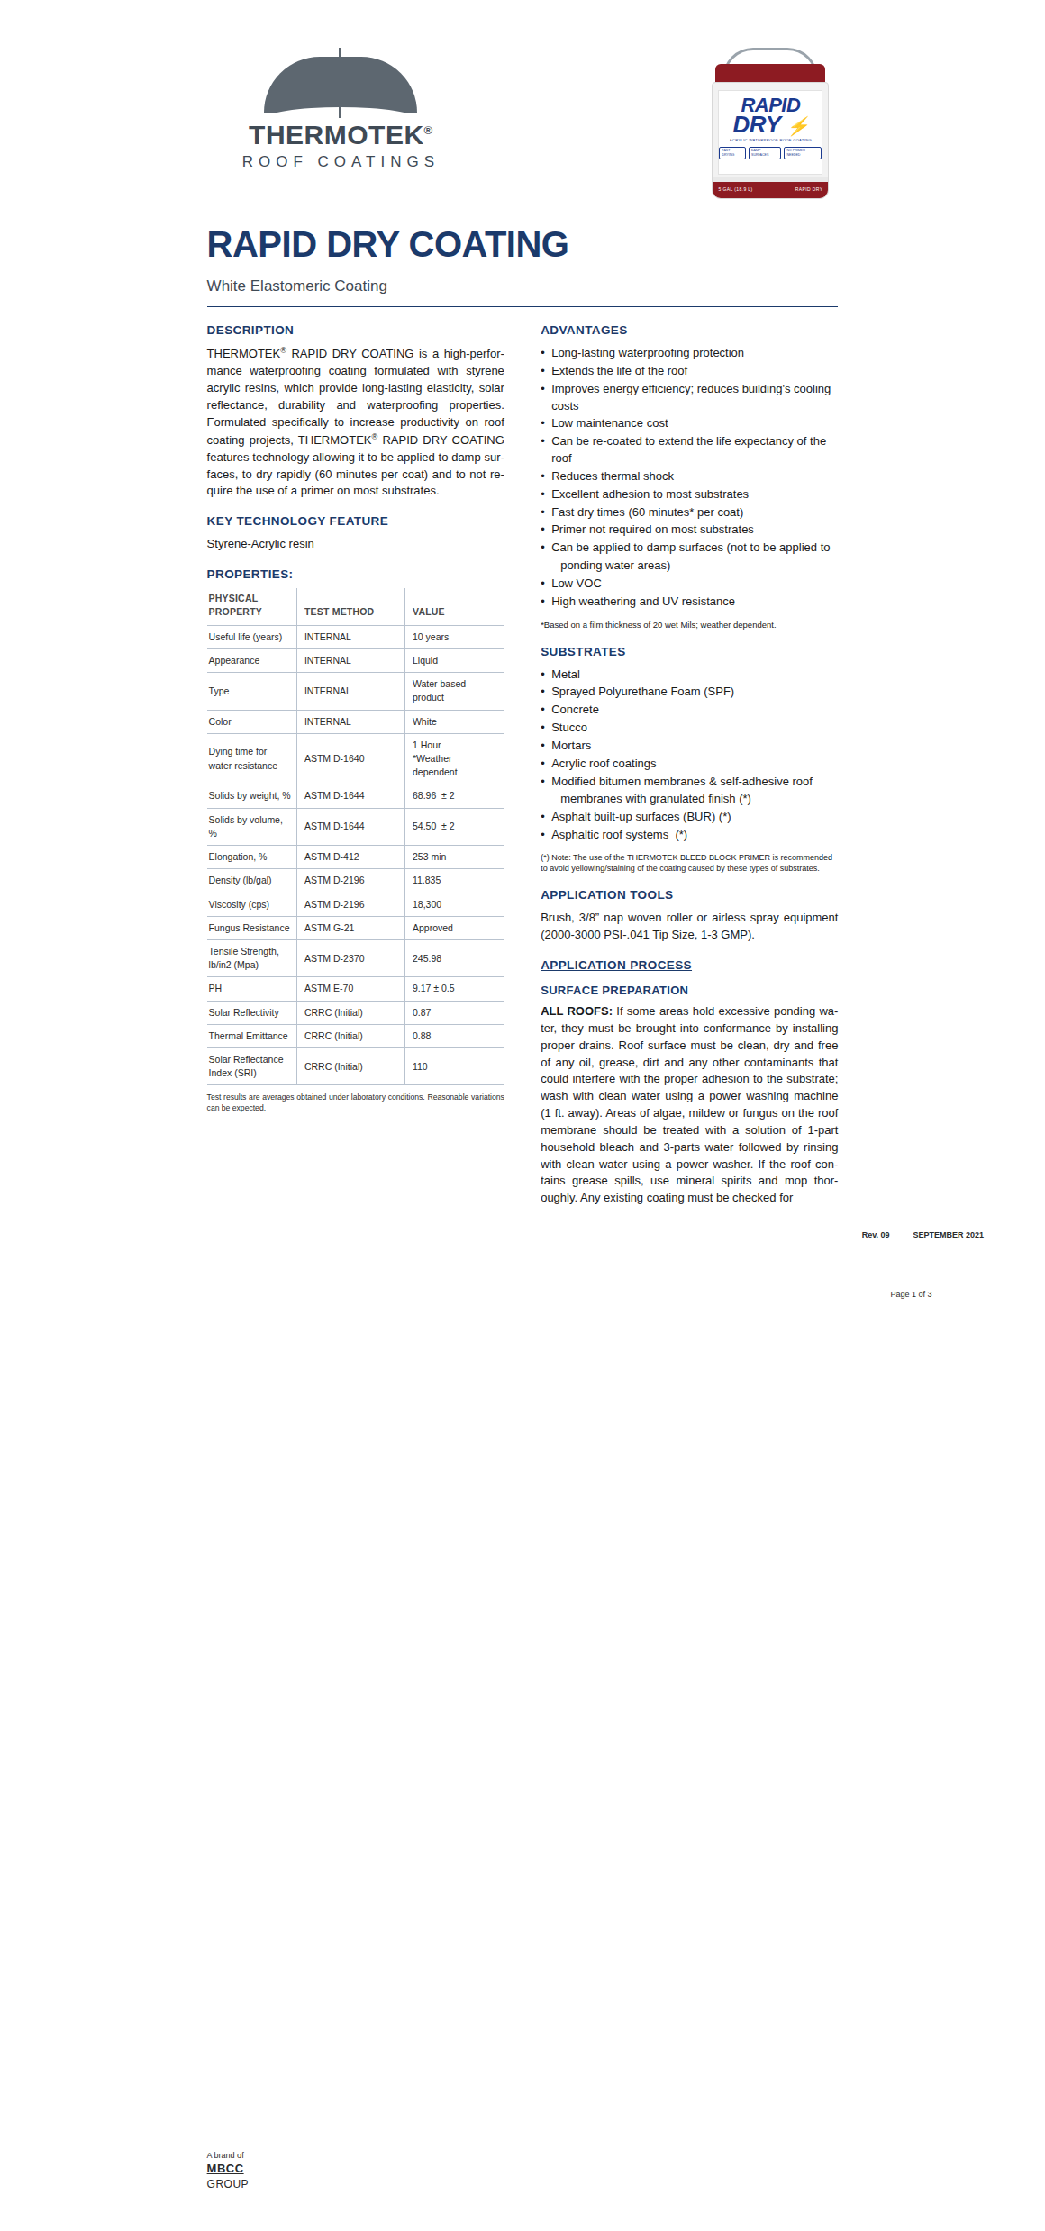THERMOTEK®
ROOF COATINGS
RAPID
DRY ⚡
Acrylic Waterproof Roof Coating
Fast Drying Damp Surfaces No Primer Needed
5 GAL (18.9 L) RAPID DRY
RAPID DRY COATING
White Elastomeric Coating
Description
THERMOTEK® RAPID DRY COATING is a high-performance waterproofing coating formulated with styrene acrylic resins, which provide long-lasting elasticity, solar reflectance, durability and waterproofing properties. Formulated specifically to increase productivity on roof coating projects, THERMOTEK® RAPID DRY COATING features technology allowing it to be applied to damp surfaces, to dry rapidly (60 minutes per coat) and to not require the use of a primer on most substrates.
Key Technology Feature
Styrene-Acrylic resin
Properties:
| Physical Property | Test Method | Value |
| --- | --- | --- |
| Useful life (years) | INTERNAL | 10 years |
| Appearance | INTERNAL | Liquid |
| Type | INTERNAL | Water based product |
| Color | INTERNAL | White |
| Dying time for water resistance | ASTM D-1640 | 1 Hour *Weather dependent |
| Solids by weight, % | ASTM D-1644 | 68.96 ± 2 |
| Solids by volume, % | ASTM D-1644 | 54.50 ± 2 |
| Elongation, % | ASTM D-412 | 253 min |
| Density (lb/gal) | ASTM D-2196 | 11.835 |
| Viscosity (cps) | ASTM D-2196 | 18,300 |
| Fungus Resistance | ASTM G-21 | Approved |
| Tensile Strength, lb/in2 (Mpa) | ASTM D-2370 | 245.98 |
| PH | ASTM E-70 | 9.17 ± 0.5 |
| Solar Reflectivity | CRRC (Initial) | 0.87 |
| Thermal Emittance | CRRC (Initial) | 0.88 |
| Solar Reflectance Index (SRI) | CRRC (Initial) | 110 |
Test results are averages obtained under laboratory conditions. Reasonable variations can be expected.
Advantages
Long-lasting waterproofing protection
Extends the life of the roof
Improves energy efficiency; reduces building's cooling costs
Low maintenance cost
Can be re-coated to extend the life expectancy of the roof
Reduces thermal shock
Excellent adhesion to most substrates
Fast dry times (60 minutes* per coat)
Primer not required on most substrates
Can be applied to damp surfaces (not to be applied to
ponding water areas)
Low VOC
High weathering and UV resistance
*Based on a film thickness of 20 wet Mils; weather dependent.
Substrates
Metal
Sprayed Polyurethane Foam (SPF)
Concrete
Stucco
Mortars
Acrylic roof coatings
Modified bitumen membranes & self-adhesive roof
membranes with granulated finish (*)
Asphalt built-up surfaces (BUR) (*)
Asphaltic roof systems (*)
(*) Note: The use of the THERMOTEK BLEED BLOCK PRIMER is recommended to avoid yellowing/staining of the coating caused by these types of substrates.
Application Tools
Brush, 3/8” nap woven roller or airless spray equipment (2000-3000 PSI-.041 Tip Size, 1-3 GMP).
Application Process
Surface Preparation
ALL ROOFS: If some areas hold excessive ponding water, they must be brought into conformance by installing proper drains. Roof surface must be clean, dry and free of any oil, grease, dirt and any other contaminants that could interfere with the proper adhesion to the substrate; wash with clean water using a power washing machine (1 ft. away). Areas of algae, mildew or fungus on the roof membrane should be treated with a solution of 1-part household bleach and 3-parts water followed by rinsing with clean water using a power washer. If the roof contains grease spills, use mineral spirits and mop thoroughly. Any existing coating must be checked for
A brand of
MBCC GROUP
Rev. 09 SEPTEMBER 2021
Page 1 of 3